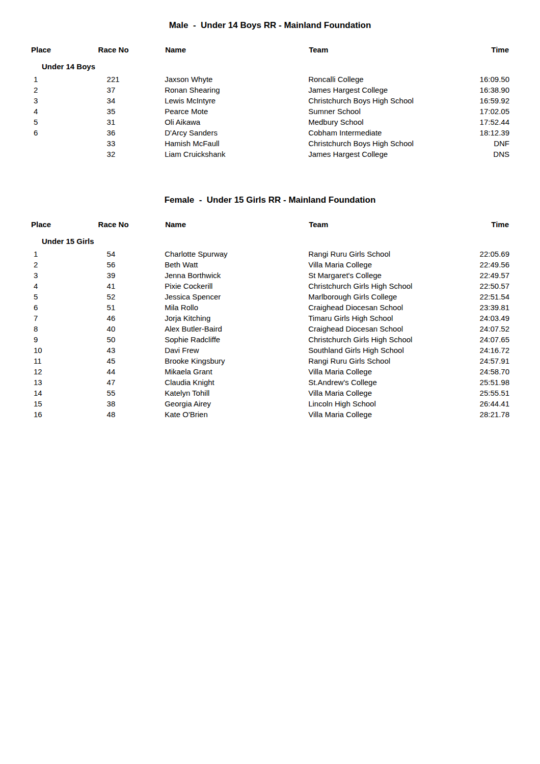Male - Under 14 Boys RR - Mainland Foundation
| Place | Race No | Name | Team | Time |
| --- | --- | --- | --- | --- |
| Under 14 Boys |
| 1 | 221 | Jaxson Whyte | Roncalli College | 16:09.50 |
| 2 | 37 | Ronan Shearing | James Hargest College | 16:38.90 |
| 3 | 34 | Lewis McIntyre | Christchurch Boys High School | 16:59.92 |
| 4 | 35 | Pearce Mote | Sumner School | 17:02.05 |
| 5 | 31 | Oli Aikawa | Medbury School | 17:52.44 |
| 6 | 36 | D'Arcy Sanders | Cobham Intermediate | 18:12.39 |
| | 33 | Hamish McFaull | Christchurch Boys High School | DNF |
| | 32 | Liam Cruickshank | James Hargest College | DNS |
Female - Under 15 Girls RR - Mainland Foundation
| Place | Race No | Name | Team | Time |
| --- | --- | --- | --- | --- |
| Under 15 Girls |
| 1 | 54 | Charlotte Spurway | Rangi Ruru Girls School | 22:05.69 |
| 2 | 56 | Beth Watt | Villa Maria College | 22:49.56 |
| 3 | 39 | Jenna Borthwick | St Margaret's College | 22:49.57 |
| 4 | 41 | Pixie Cockerill | Christchurch Girls High School | 22:50.57 |
| 5 | 52 | Jessica Spencer | Marlborough Girls College | 22:51.54 |
| 6 | 51 | Mila Rollo | Craighead Diocesan School | 23:39.81 |
| 7 | 46 | Jorja Kitching | Timaru Girls High School | 24:03.49 |
| 8 | 40 | Alex Butler-Baird | Craighead Diocesan School | 24:07.52 |
| 9 | 50 | Sophie Radcliffe | Christchurch Girls High School | 24:07.65 |
| 10 | 43 | Davi Frew | Southland Girls High School | 24:16.72 |
| 11 | 45 | Brooke Kingsbury | Rangi Ruru Girls School | 24:57.91 |
| 12 | 44 | Mikaela Grant | Villa Maria College | 24:58.70 |
| 13 | 47 | Claudia Knight | St.Andrew's College | 25:51.98 |
| 14 | 55 | Katelyn Tohill | Villa Maria College | 25:55.51 |
| 15 | 38 | Georgia Airey | Lincoln High School | 26:44.41 |
| 16 | 48 | Kate O'Brien | Villa Maria College | 28:21.78 |